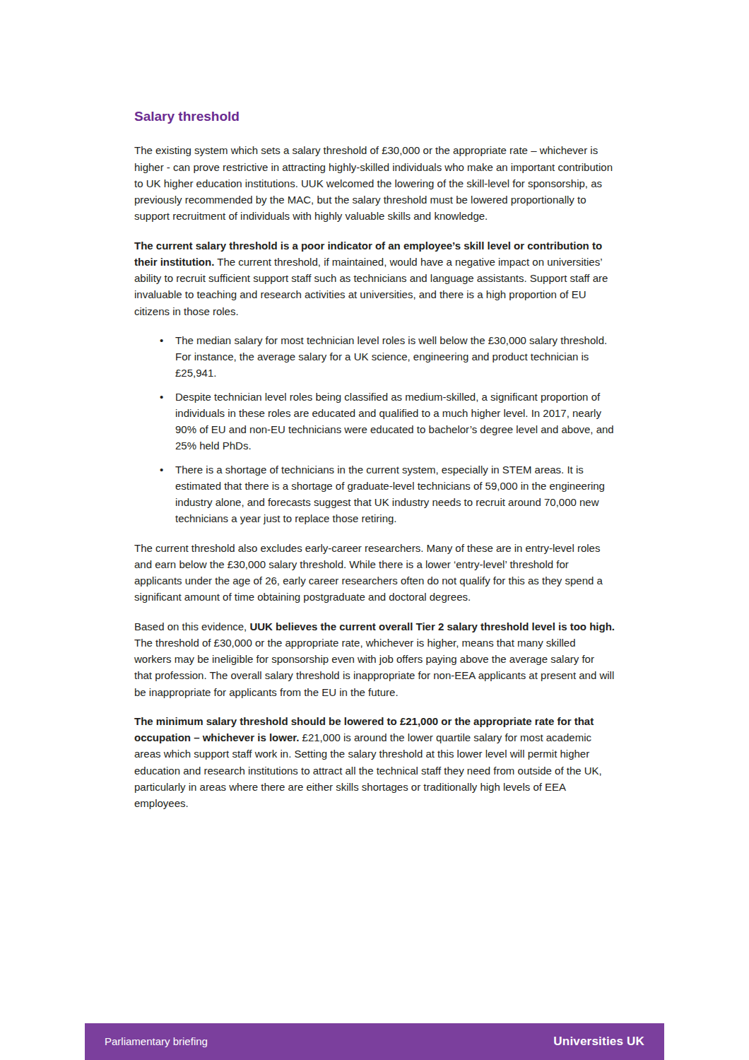Salary threshold
The existing system which sets a salary threshold of £30,000 or the appropriate rate – whichever is higher - can prove restrictive in attracting highly-skilled individuals who make an important contribution to UK higher education institutions. UUK welcomed the lowering of the skill-level for sponsorship, as previously recommended by the MAC, but the salary threshold must be lowered proportionally to support recruitment of individuals with highly valuable skills and knowledge.
The current salary threshold is a poor indicator of an employee’s skill level or contribution to their institution. The current threshold, if maintained, would have a negative impact on universities’ ability to recruit sufficient support staff such as technicians and language assistants. Support staff are invaluable to teaching and research activities at universities, and there is a high proportion of EU citizens in those roles.
The median salary for most technician level roles is well below the £30,000 salary threshold. For instance, the average salary for a UK science, engineering and product technician is £25,941.
Despite technician level roles being classified as medium-skilled, a significant proportion of individuals in these roles are educated and qualified to a much higher level. In 2017, nearly 90% of EU and non-EU technicians were educated to bachelor’s degree level and above, and 25% held PhDs.
There is a shortage of technicians in the current system, especially in STEM areas. It is estimated that there is a shortage of graduate-level technicians of 59,000 in the engineering industry alone, and forecasts suggest that UK industry needs to recruit around 70,000 new technicians a year just to replace those retiring.
The current threshold also excludes early-career researchers. Many of these are in entry-level roles and earn below the £30,000 salary threshold. While there is a lower ‘entry-level’ threshold for applicants under the age of 26, early career researchers often do not qualify for this as they spend a significant amount of time obtaining postgraduate and doctoral degrees.
Based on this evidence, UUK believes the current overall Tier 2 salary threshold level is too high. The threshold of £30,000 or the appropriate rate, whichever is higher, means that many skilled workers may be ineligible for sponsorship even with job offers paying above the average salary for that profession. The overall salary threshold is inappropriate for non-EEA applicants at present and will be inappropriate for applicants from the EU in the future.
The minimum salary threshold should be lowered to £21,000 or the appropriate rate for that occupation – whichever is lower. £21,000 is around the lower quartile salary for most academic areas which support staff work in. Setting the salary threshold at this lower level will permit higher education and research institutions to attract all the technical staff they need from outside of the UK, particularly in areas where there are either skills shortages or traditionally high levels of EEA employees.
Parliamentary briefing
Universities UK